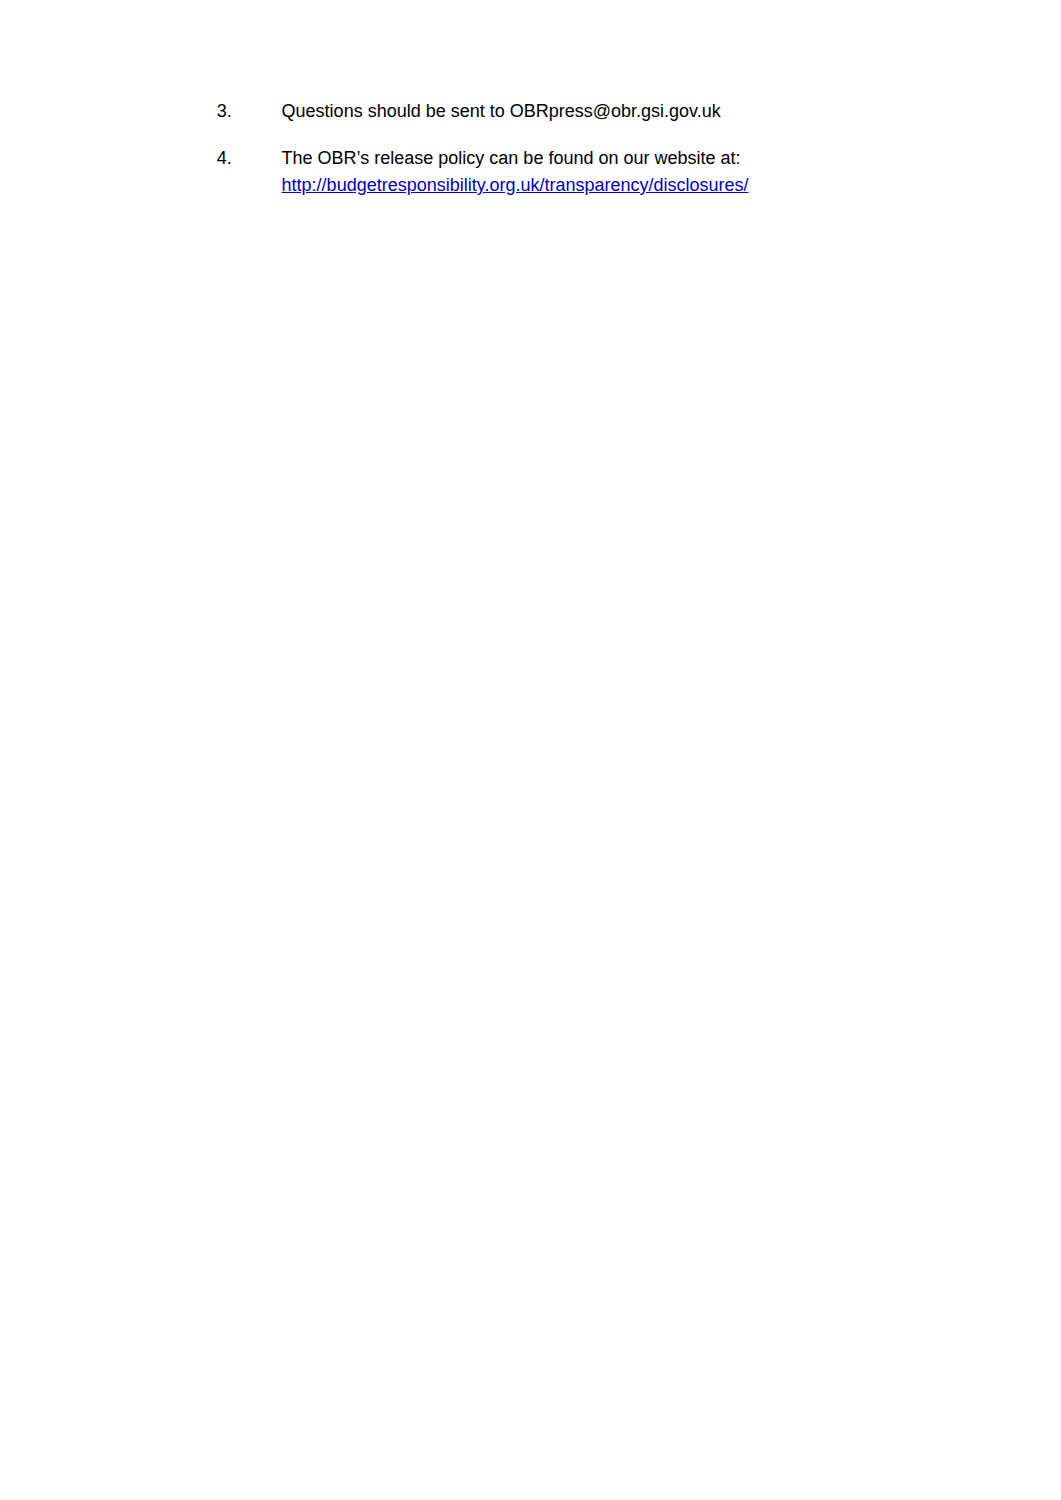3. Questions should be sent to OBRpress@obr.gsi.gov.uk
4. The OBR’s release policy can be found on our website at: http://budgetresponsibility.org.uk/transparency/disclosures/